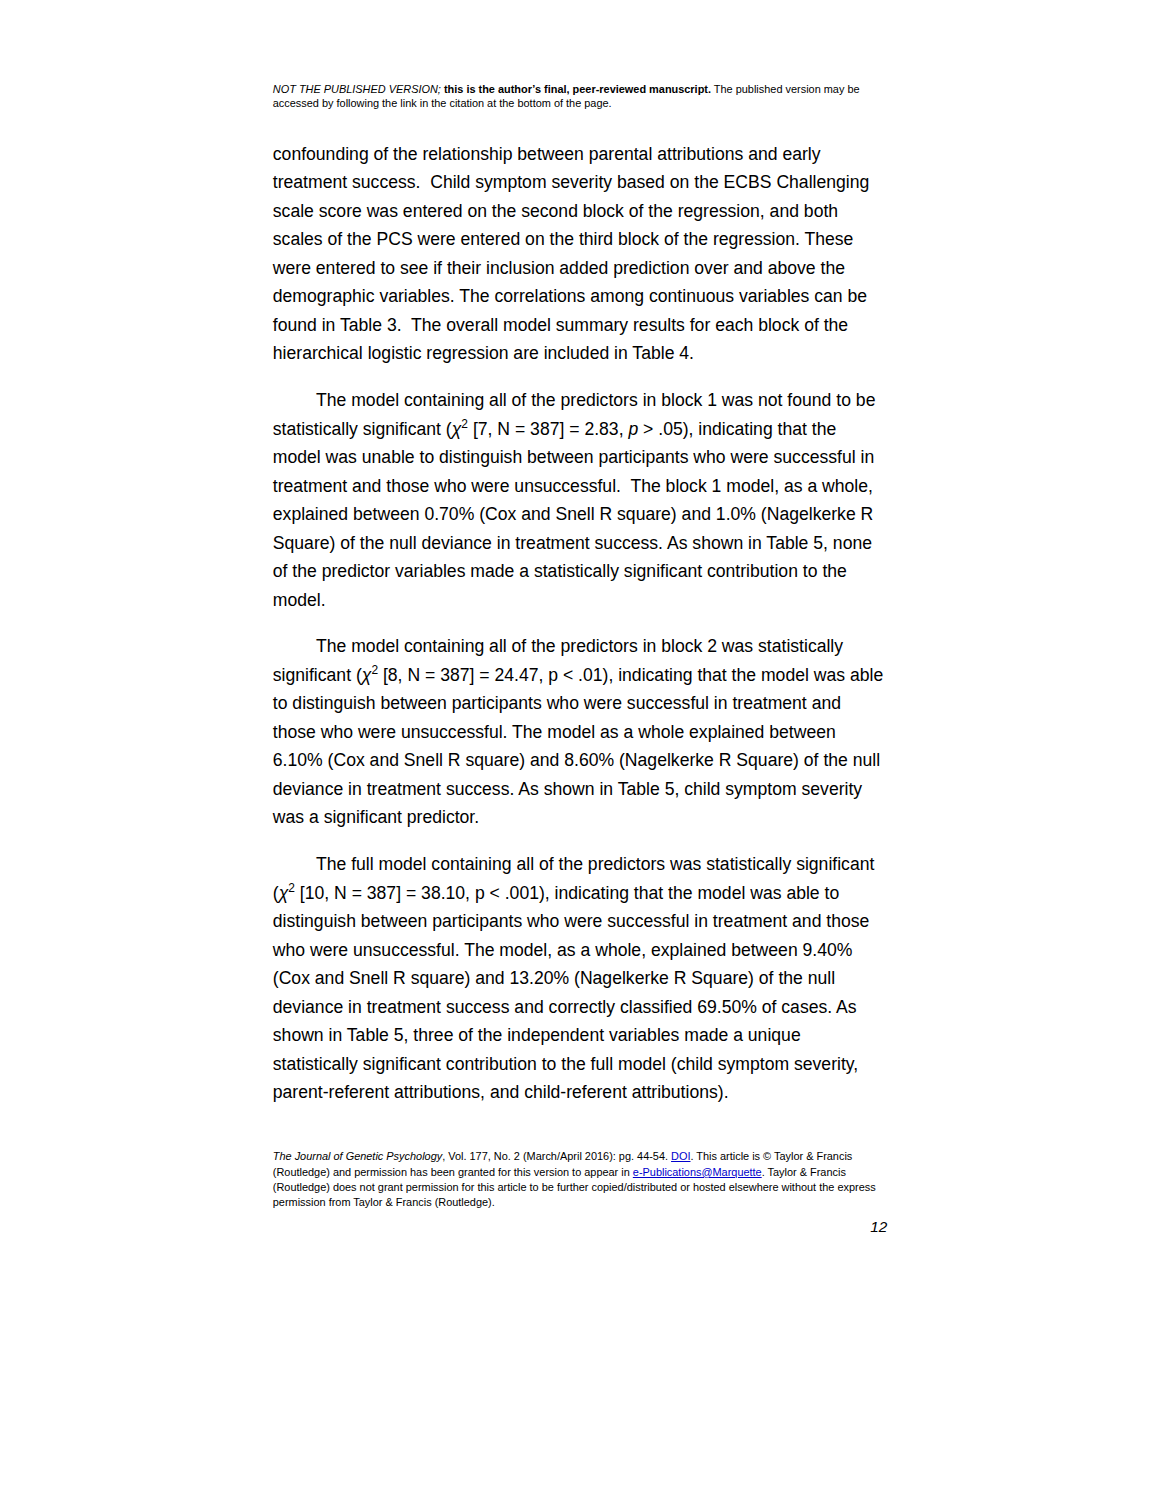NOT THE PUBLISHED VERSION; this is the author’s final, peer-reviewed manuscript. The published version may be accessed by following the link in the citation at the bottom of the page.
confounding of the relationship between parental attributions and early treatment success. Child symptom severity based on the ECBS Challenging scale score was entered on the second block of the regression, and both scales of the PCS were entered on the third block of the regression. These were entered to see if their inclusion added prediction over and above the demographic variables. The correlations among continuous variables can be found in Table 3. The overall model summary results for each block of the hierarchical logistic regression are included in Table 4.
The model containing all of the predictors in block 1 was not found to be statistically significant (χ2 [7, N = 387] = 2.83, p > .05), indicating that the model was unable to distinguish between participants who were successful in treatment and those who were unsuccessful. The block 1 model, as a whole, explained between 0.70% (Cox and Snell R square) and 1.0% (Nagelkerke R Square) of the null deviance in treatment success. As shown in Table 5, none of the predictor variables made a statistically significant contribution to the model.
The model containing all of the predictors in block 2 was statistically significant (χ2 [8, N = 387] = 24.47, p < .01), indicating that the model was able to distinguish between participants who were successful in treatment and those who were unsuccessful. The model as a whole explained between 6.10% (Cox and Snell R square) and 8.60% (Nagelkerke R Square) of the null deviance in treatment success. As shown in Table 5, child symptom severity was a significant predictor.
The full model containing all of the predictors was statistically significant (χ2 [10, N = 387] = 38.10, p < .001), indicating that the model was able to distinguish between participants who were successful in treatment and those who were unsuccessful. The model, as a whole, explained between 9.40% (Cox and Snell R square) and 13.20% (Nagelkerke R Square) of the null deviance in treatment success and correctly classified 69.50% of cases. As shown in Table 5, three of the independent variables made a unique statistically significant contribution to the full model (child symptom severity, parent-referent attributions, and child-referent attributions).
The Journal of Genetic Psychology, Vol. 177, No. 2 (March/April 2016): pg. 44-54. DOI. This article is © Taylor & Francis (Routledge) and permission has been granted for this version to appear in e-Publications@Marquette. Taylor & Francis (Routledge) does not grant permission for this article to be further copied/distributed or hosted elsewhere without the express permission from Taylor & Francis (Routledge).
12